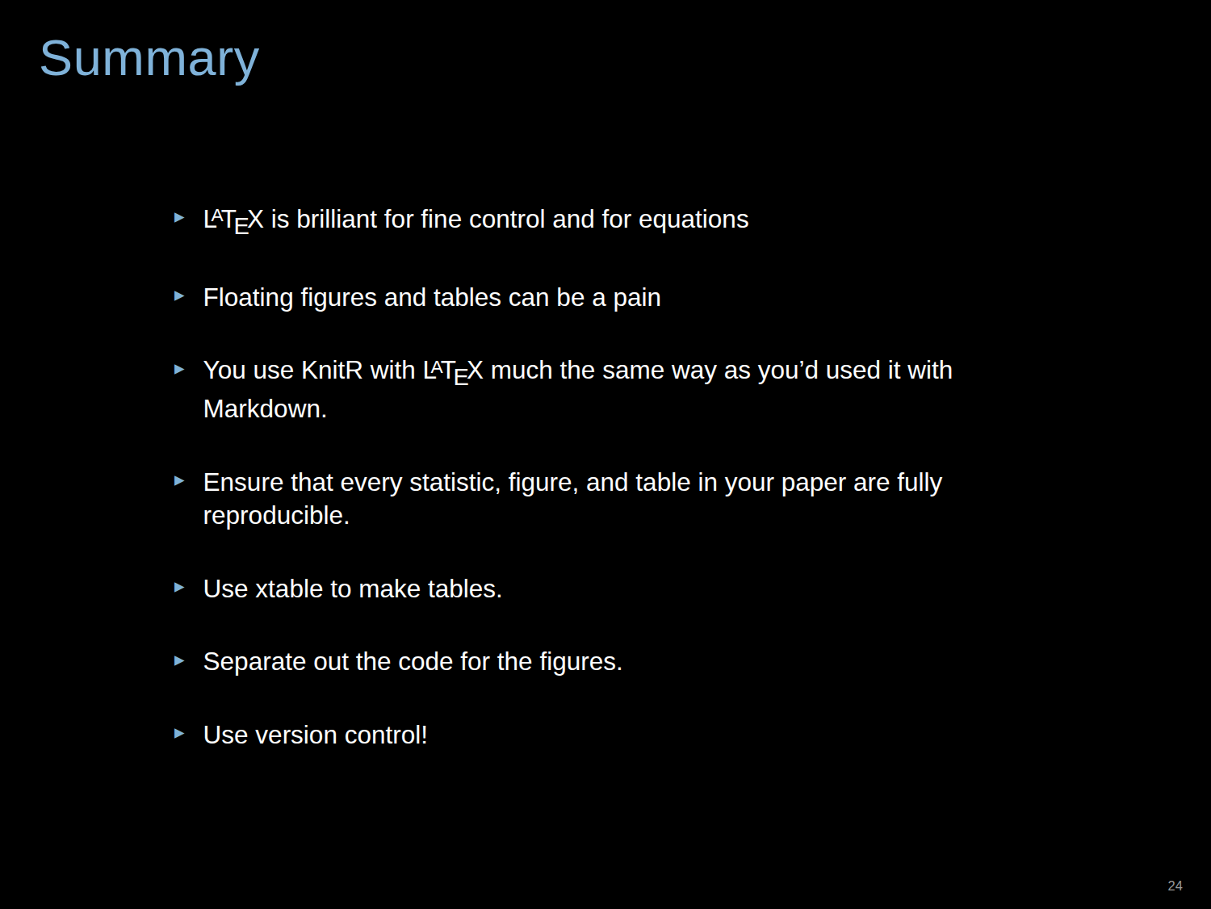Summary
La Te X is brilliant for fine control and for equations
Floating figures and tables can be a pain
You use KnitR with La Te X much the same way as you’d used it with Markdown.
Ensure that every statistic, figure, and table in your paper are fully reproducible.
Use xtable to make tables.
Separate out the code for the figures.
Use version control!
24